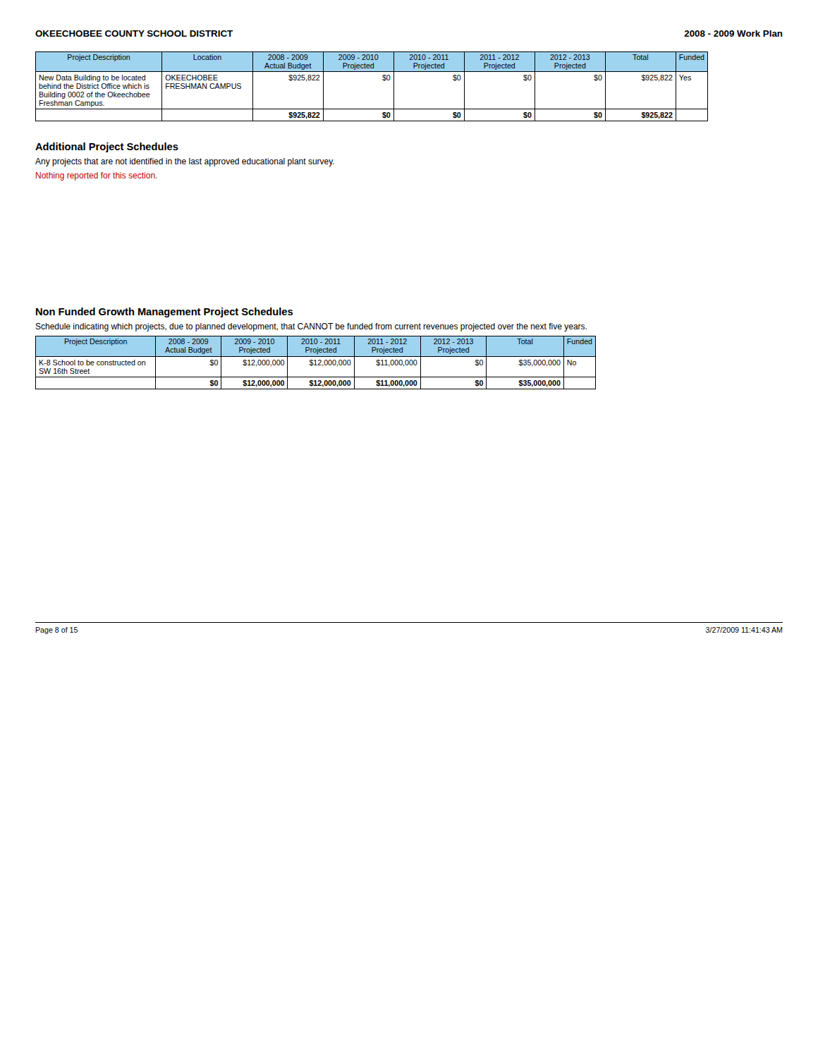OKEECHOBEE COUNTY SCHOOL DISTRICT 2008 - 2009 Work Plan
| Project Description | Location | 2008 - 2009 Actual Budget | 2009 - 2010 Projected | 2010 - 2011 Projected | 2011 - 2012 Projected | 2012 - 2013 Projected | Total | Funded |
| --- | --- | --- | --- | --- | --- | --- | --- | --- |
| New Data Building to be located behind the District Office which is Building 0002 of the Okeechobee Freshman Campus. | OKEECHOBEE FRESHMAN CAMPUS | $925,822 | $0 | $0 | $0 | $0 | $925,822 | Yes |
| | | $925,822 | $0 | $0 | $0 | $0 | $925,822 | |
Additional Project Schedules
Any projects that are not identified in the last approved educational plant survey.
Nothing reported for this section.
Non Funded Growth Management Project Schedules
Schedule indicating which projects, due to planned development, that CANNOT be funded from current revenues projected over the next five years.
| Project Description | 2008 - 2009 Actual Budget | 2009 - 2010 Projected | 2010 - 2011 Projected | 2011 - 2012 Projected | 2012 - 2013 Projected | Total | Funded |
| --- | --- | --- | --- | --- | --- | --- | --- |
| K-8 School to be constructed on SW 16th Street | $0 | $12,000,000 | $12,000,000 | $11,000,000 | $0 | $35,000,000 | No |
| | $0 | $12,000,000 | $12,000,000 | $11,000,000 | $0 | $35,000,000 | |
Page 8 of 15 3/27/2009 11:41:43 AM